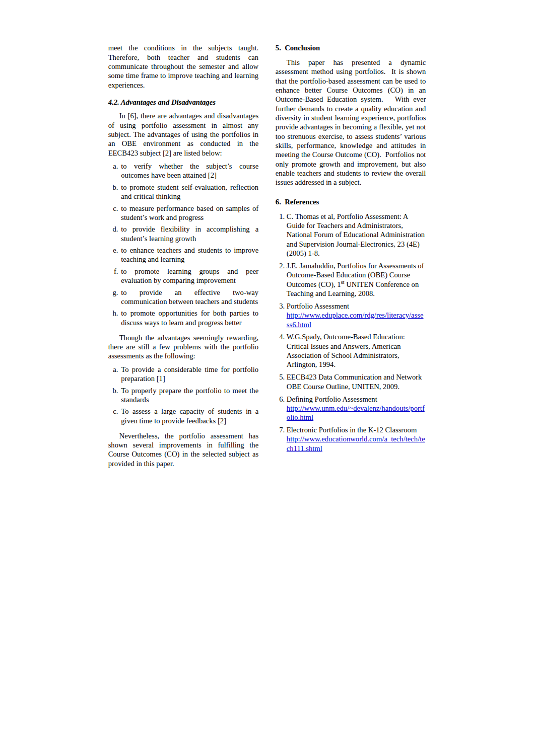meet the conditions in the subjects taught. Therefore, both teacher and students can communicate throughout the semester and allow some time frame to improve teaching and learning experiences.
4.2. Advantages and Disadvantages
In [6], there are advantages and disadvantages of using portfolio assessment in almost any subject. The advantages of using the portfolios in an OBE environment as conducted in the EECB423 subject [2] are listed below:
to verify whether the subject’s course outcomes have been attained [2]
to promote student self-evaluation, reflection and critical thinking
to measure performance based on samples of student’s work and progress
to provide flexibility in accomplishing a student’s learning growth
to enhance teachers and students to improve teaching and learning
to promote learning groups and peer evaluation by comparing improvement
to provide an effective two-way communication between teachers and students
to promote opportunities for both parties to discuss ways to learn and progress better
Though the advantages seemingly rewarding, there are still a few problems with the portfolio assessments as the following:
To provide a considerable time for portfolio preparation [1]
To properly prepare the portfolio to meet the standards
To assess a large capacity of students in a given time to provide feedbacks [2]
Nevertheless, the portfolio assessment has shown several improvements in fulfilling the Course Outcomes (CO) in the selected subject as provided in this paper.
5. Conclusion
This paper has presented a dynamic assessment method using portfolios. It is shown that the portfolio-based assessment can be used to enhance better Course Outcomes (CO) in an Outcome-Based Education system. With ever further demands to create a quality education and diversity in student learning experience, portfolios provide advantages in becoming a flexible, yet not too strenuous exercise, to assess students’ various skills, performance, knowledge and attitudes in meeting the Course Outcome (CO). Portfolios not only promote growth and improvement, but also enable teachers and students to review the overall issues addressed in a subject.
6. References
C. Thomas et al, Portfolio Assessment: A Guide for Teachers and Administrators, National Forum of Educational Administration and Supervision Journal-Electronics, 23 (4E) (2005) 1-8.
J.E. Jamaluddin, Portfolios for Assessments of Outcome-Based Education (OBE) Course Outcomes (CO), 1st UNITEN Conference on Teaching and Learning, 2008.
Portfolio Assessment
http://www.eduplace.com/rdg/res/literacy/assess6.html
W.G.Spady, Outcome-Based Education: Critical Issues and Answers, American Association of School Administrators, Arlington, 1994.
EECB423 Data Communication and Network OBE Course Outline, UNITEN, 2009.
Defining Portfolio Assessment
http://www.unm.edu/~devalenz/handouts/portfolio.html
Electronic Portfolios in the K-12 Classroom
http://www.educationworld.com/a_tech/tech/tech111.shtml